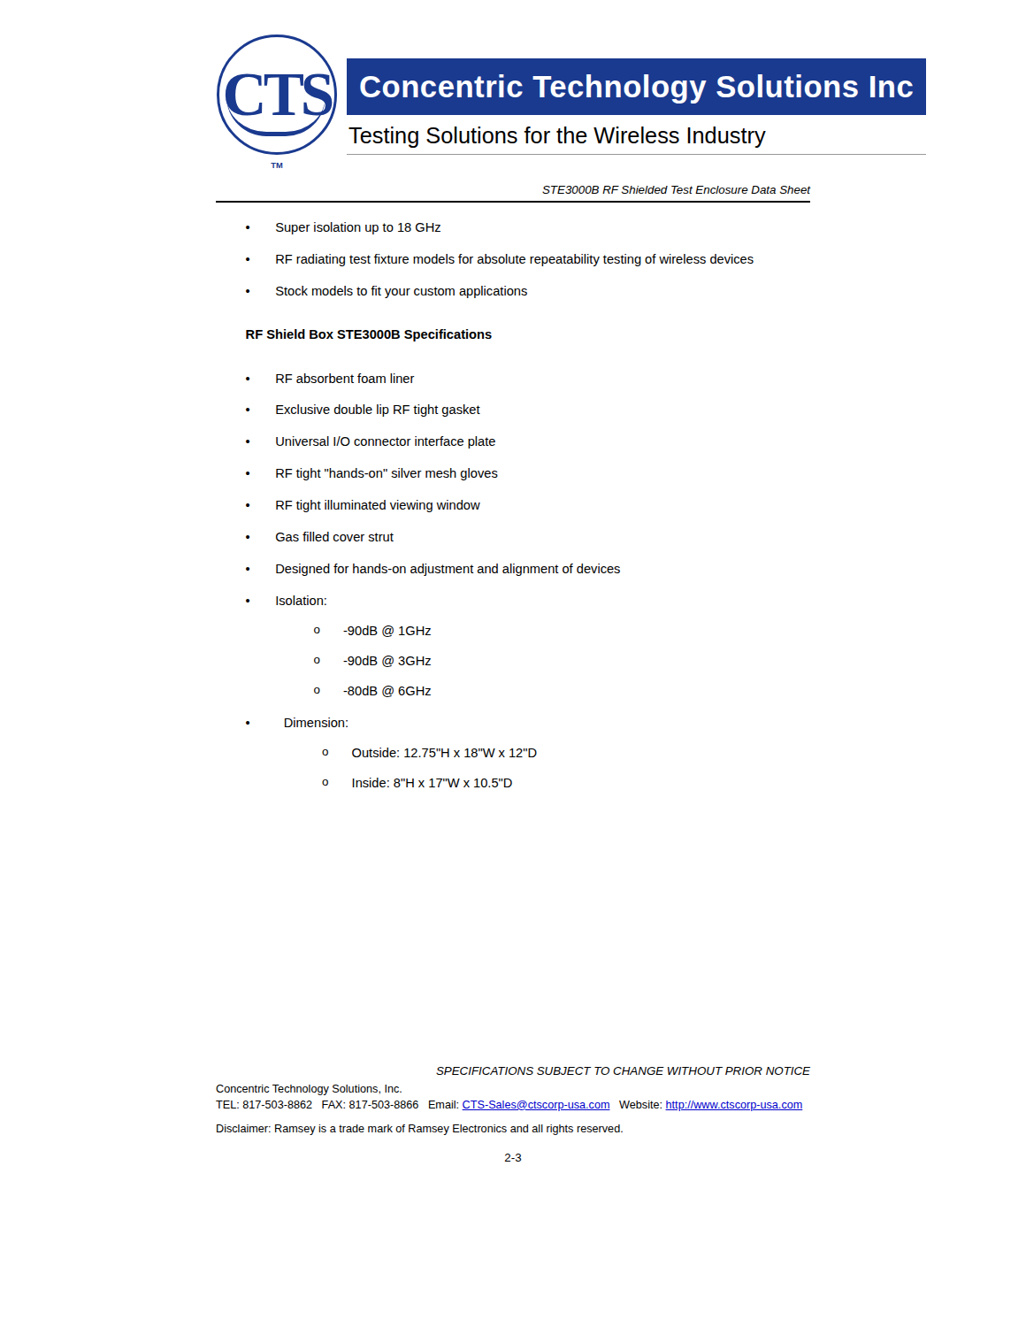| CTS TM | Concentric Technology Solutions Inc Testing Solutions for the Wireless Industry |
STE3000B RF Shielded Test Enclosure Data Sheet
Super isolation up to 18 GHz
RF radiating test fixture models for absolute repeatability testing of wireless devices
Stock models to fit your custom applications
RF Shield Box STE3000B Specifications
RF absorbent foam liner
Exclusive double lip RF tight gasket
Universal I/O connector interface plate
RF tight "hands-on" silver mesh gloves
RF tight illuminated viewing window
Gas filled cover strut
Designed for hands-on adjustment and alignment of devices
Isolation:
-90dB @ 1GHz
-90dB @ 3GHz
-80dB @ 6GHz
Dimension:
Outside: 12.75"H x 18"W x 12"D
Inside: 8"H x 17"W x 10.5"D
SPECIFICATIONS SUBJECT TO CHANGE WITHOUT PRIOR NOTICE
Concentric Technology Solutions, Inc.
TEL: 817-503-8862 FAX: 817-503-8866 Email: CTS-Sales@ctscorp-usa.com Website: http://www.ctscorp-usa.com
Disclaimer: Ramsey is a trade mark of Ramsey Electronics and all rights reserved.
2-3